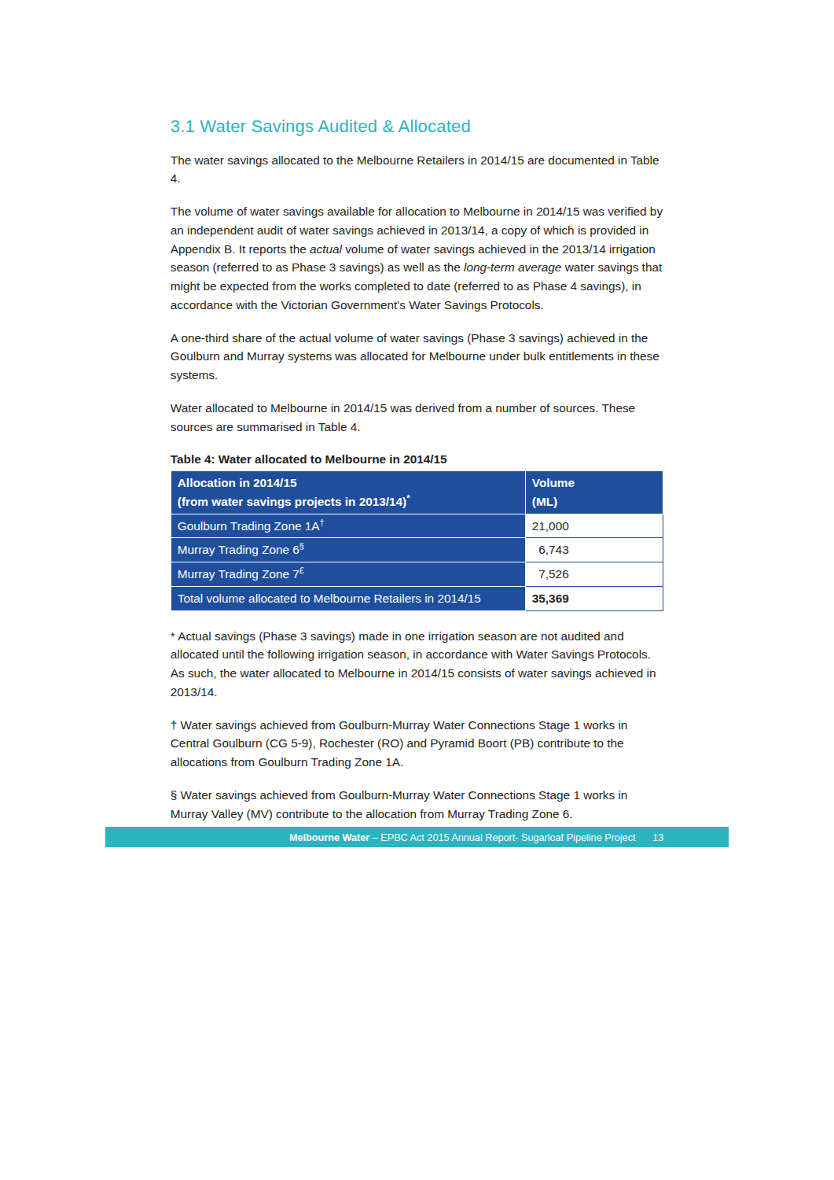3.1 Water Savings Audited & Allocated
The water savings allocated to the Melbourne Retailers in 2014/15 are documented in Table 4.
The volume of water savings available for allocation to Melbourne in 2014/15 was verified by an independent audit of water savings achieved in 2013/14, a copy of which is provided in Appendix B. It reports the actual volume of water savings achieved in the 2013/14 irrigation season (referred to as Phase 3 savings) as well as the long-term average water savings that might be expected from the works completed to date (referred to as Phase 4 savings), in accordance with the Victorian Government's Water Savings Protocols.
A one-third share of the actual volume of water savings (Phase 3 savings) achieved in the Goulburn and Murray systems was allocated for Melbourne under bulk entitlements in these systems.
Water allocated to Melbourne in 2014/15 was derived from a number of sources. These sources are summarised in Table 4.
Table 4: Water allocated to Melbourne in 2014/15
| Allocation in 2014/15 (from water savings projects in 2013/14) * | Volume (ML) |
| --- | --- |
| Goulburn Trading Zone 1A † | 21,000 |
| Murray Trading Zone 6 § | 6,743 |
| Murray Trading Zone 7 £ | 7,526 |
| Total volume allocated to Melbourne Retailers in 2014/15 | 35,369 |
* Actual savings (Phase 3 savings) made in one irrigation season are not audited and allocated until the following irrigation season, in accordance with Water Savings Protocols. As such, the water allocated to Melbourne in 2014/15 consists of water savings achieved in 2013/14.
† Water savings achieved from Goulburn-Murray Water Connections Stage 1 works in Central Goulburn (CG 5-9), Rochester (RO) and Pyramid Boort (PB) contribute to the allocations from Goulburn Trading Zone 1A.
§ Water savings achieved from Goulburn-Murray Water Connections Stage 1 works in Murray Valley (MV) contribute to the allocation from Murray Trading Zone 6.
Melbourne Water – EPBC Act 2015 Annual Report- Sugarloaf Pipeline Project 13